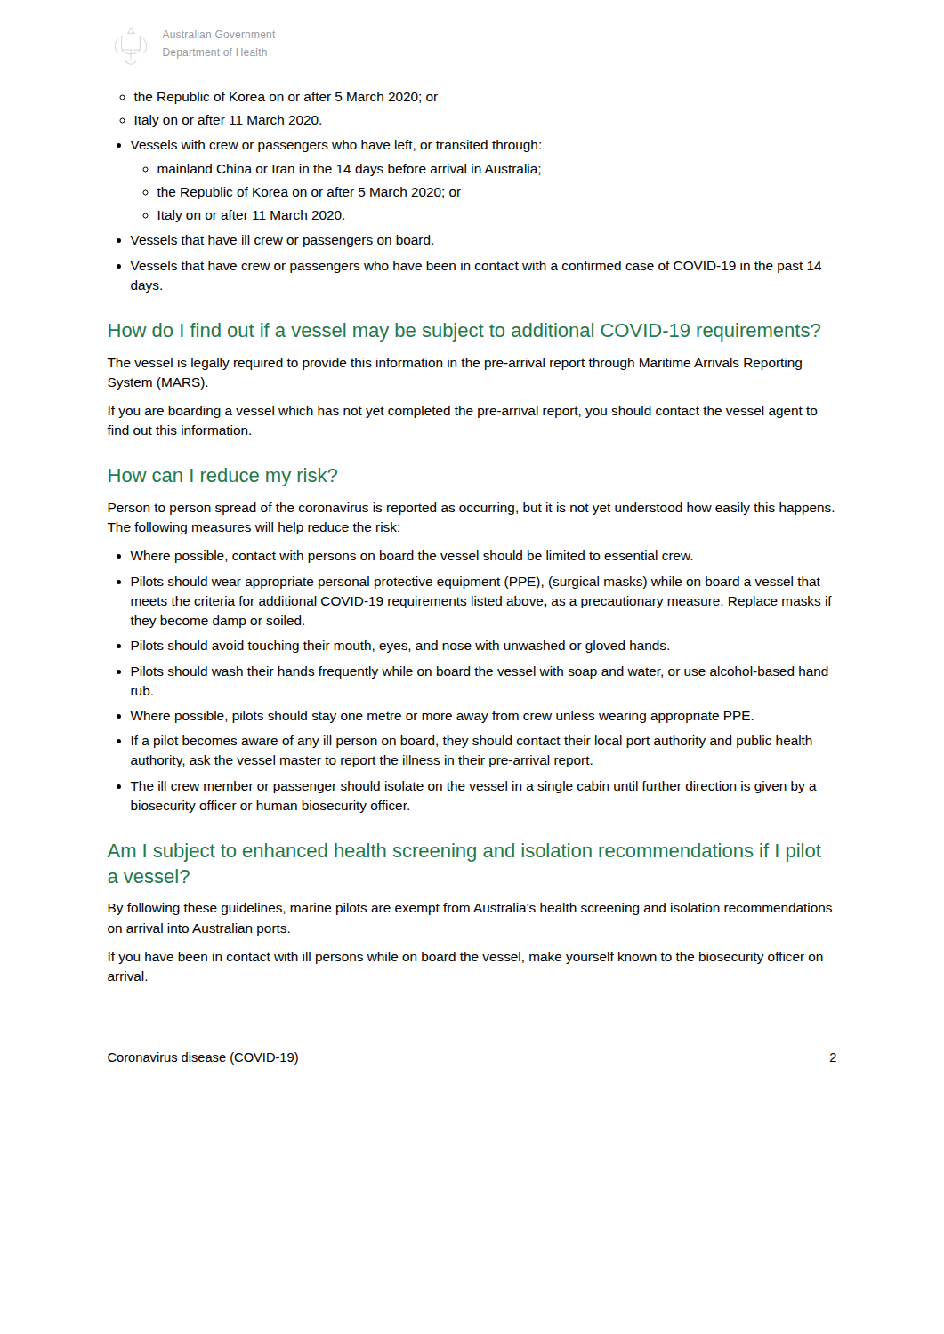Australian Government
Department of Health
the Republic of Korea on or after 5 March 2020; or
Italy on or after 11 March 2020.
Vessels with crew or passengers who have left, or transited through:
mainland China or Iran in the 14 days before arrival in Australia;
the Republic of Korea on or after 5 March 2020; or
Italy on or after 11 March 2020.
Vessels that have ill crew or passengers on board.
Vessels that have crew or passengers who have been in contact with a confirmed case of COVID-19 in the past 14 days.
How do I find out if a vessel may be subject to additional COVID-19 requirements?
The vessel is legally required to provide this information in the pre-arrival report through Maritime Arrivals Reporting System (MARS).
If you are boarding a vessel which has not yet completed the pre-arrival report, you should contact the vessel agent to find out this information.
How can I reduce my risk?
Person to person spread of the coronavirus is reported as occurring, but it is not yet understood how easily this happens. The following measures will help reduce the risk:
Where possible, contact with persons on board the vessel should be limited to essential crew.
Pilots should wear appropriate personal protective equipment (PPE), (surgical masks) while on board a vessel that meets the criteria for additional COVID-19 requirements listed above, as a precautionary measure. Replace masks if they become damp or soiled.
Pilots should avoid touching their mouth, eyes, and nose with unwashed or gloved hands.
Pilots should wash their hands frequently while on board the vessel with soap and water, or use alcohol-based hand rub.
Where possible, pilots should stay one metre or more away from crew unless wearing appropriate PPE.
If a pilot becomes aware of any ill person on board, they should contact their local port authority and public health authority, ask the vessel master to report the illness in their pre-arrival report.
The ill crew member or passenger should isolate on the vessel in a single cabin until further direction is given by a biosecurity officer or human biosecurity officer.
Am I subject to enhanced health screening and isolation recommendations if I pilot a vessel?
By following these guidelines, marine pilots are exempt from Australia's health screening and isolation recommendations on arrival into Australian ports.
If you have been in contact with ill persons while on board the vessel, make yourself known to the biosecurity officer on arrival.
Coronavirus disease (COVID-19) 2